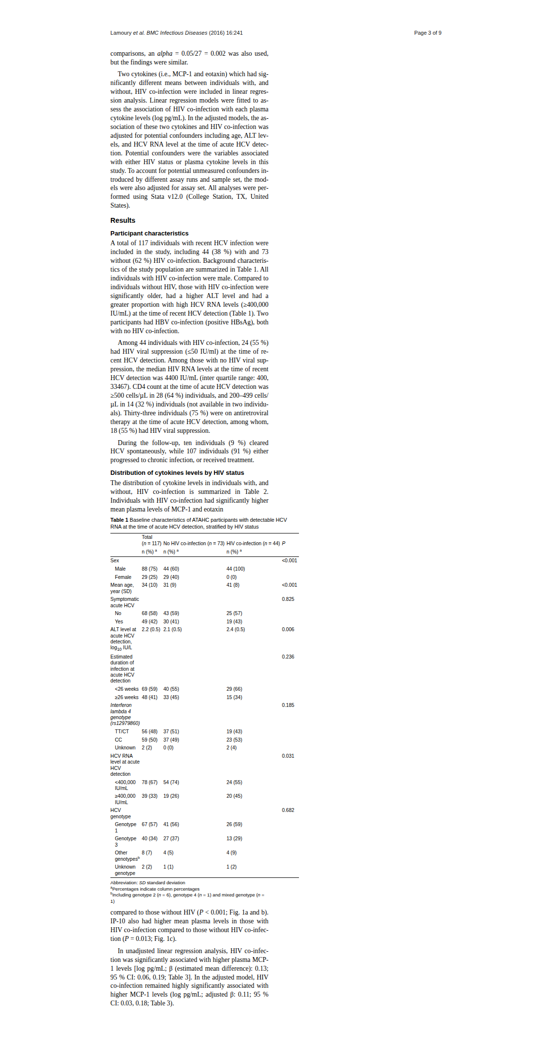Lamoury et al. BMC Infectious Diseases (2016) 16:241
Page 3 of 9
comparisons, an alpha = 0.05/27 = 0.002 was also used, but the findings were similar.
Two cytokines (i.e., MCP-1 and eotaxin) which had significantly different means between individuals with, and without, HIV co-infection were included in linear regression analysis. Linear regression models were fitted to assess the association of HIV co-infection with each plasma cytokine levels (log pg/mL). In the adjusted models, the association of these two cytokines and HIV co-infection was adjusted for potential confounders including age, ALT levels, and HCV RNA level at the time of acute HCV detection. Potential confounders were the variables associated with either HIV status or plasma cytokine levels in this study. To account for potential unmeasured confounders introduced by different assay runs and sample set, the models were also adjusted for assay set. All analyses were performed using Stata v12.0 (College Station, TX, United States).
Results
Participant characteristics
A total of 117 individuals with recent HCV infection were included in the study, including 44 (38 %) with and 73 without (62 %) HIV co-infection. Background characteristics of the study population are summarized in Table 1. All individuals with HIV co-infection were male. Compared to individuals without HIV, those with HIV co-infection were significantly older, had a higher ALT level and had a greater proportion with high HCV RNA levels (≥400,000 IU/mL) at the time of recent HCV detection (Table 1). Two participants had HBV co-infection (positive HBsAg), both with no HIV co-infection.
Among 44 individuals with HIV co-infection, 24 (55 %) had HIV viral suppression (≤50 IU/ml) at the time of recent HCV detection. Among those with no HIV viral suppression, the median HIV RNA levels at the time of recent HCV detection was 4400 IU/mL (inter quartile range: 400, 33467). CD4 count at the time of acute HCV detection was ≥500 cells/µL in 28 (64 %) individuals, and 200–499 cells/µL in 14 (32 %) individuals (not available in two individuals). Thirty-three individuals (75 %) were on antiretroviral therapy at the time of acute HCV detection, among whom, 18 (55 %) had HIV viral suppression.
During the follow-up, ten individuals (9 %) cleared HCV spontaneously, while 107 individuals (91 %) either progressed to chronic infection, or received treatment.
Distribution of cytokines levels by HIV status
The distribution of cytokine levels in individuals with, and without, HIV co-infection is summarized in Table 2. Individuals with HIV co-infection had significantly higher mean plasma levels of MCP-1 and eotaxin
Table 1 Baseline characteristics of ATAHC participants with detectable HCV RNA at the time of acute HCV detection, stratified by HIV status
| | Total ( n = 117) | No HIV co-infection ( n = 73) | HIV co-infection ( n = 44) | P |
| --- | --- | --- | --- | --- |
| | n (%) a | n (%) a | n (%) a | |
| Sex | | | | <0.001 |
| Male | 88 (75) | 44 (60) | 44 (100) | |
| Female | 29 (25) | 29 (40) | 0 (0) | |
| Mean age, year (SD) | 34 (10) | 31 (9) | 41 (8) | <0.001 |
| Symptomatic acute HCV | | | | 0.825 |
| No | 68 (58) | 43 (59) | 25 (57) | |
| Yes | 49 (42) | 30 (41) | 19 (43) | |
| ALT level at acute HCV detection, log 10 IU/L | 2.2 (0.5) | 2.1 (0.5) | 2.4 (0.5) | 0.006 |
| Estimated duration of infection at acute HCV detection | | | | 0.236 |
| <26 weeks | 69 (59) | 40 (55) | 29 (66) | |
| ≥26 weeks | 48 (41) | 33 (45) | 15 (34) | |
| Interferon lambda 4 genotype (rs12979860) | | | | 0.185 |
| TT/CT | 56 (48) | 37 (51) | 19 (43) | |
| CC | 59 (50) | 37 (49) | 23 (53) | |
| Unknown | 2 (2) | 0 (0) | 2 (4) | |
| HCV RNA level at acute HCV detection | | | | 0.031 |
| <400,000 IU/mL | 78 (67) | 54 (74) | 24 (55) | |
| ≥400,000 IU/mL | 39 (33) | 19 (26) | 20 (45) | |
| HCV genotype | | | | 0.682 |
| Genotype 1 | 67 (57) | 41 (56) | 26 (59) | |
| Genotype 3 | 40 (34) | 27 (37) | 13 (29) | |
| Other genotypes b | 8 (7) | 4 (5) | 4 (9) | |
| Unknown genotype | 2 (2) | 1 (1) | 1 (2) | |
Abbreviation: SD standard deviation
aPercentages indicate column percentages
bIncluding genotype 2 (n = 6), genotype 4 (n = 1) and mixed genotype (n = 1)
compared to those without HIV (P < 0.001; Fig. 1a and b). IP-10 also had higher mean plasma levels in those with HIV co-infection compared to those without HIV co-infection (P = 0.013; Fig. 1c).
In unadjusted linear regression analysis, HIV co-infection was significantly associated with higher plasma MCP-1 levels [log pg/mL; β (estimated mean difference): 0.13; 95 % CI: 0.06, 0.19; Table 3]. In the adjusted model, HIV co-infection remained highly significantly associated with higher MCP-1 levels (log pg/mL; adjusted β: 0.11; 95 % CI: 0.03, 0.18; Table 3).